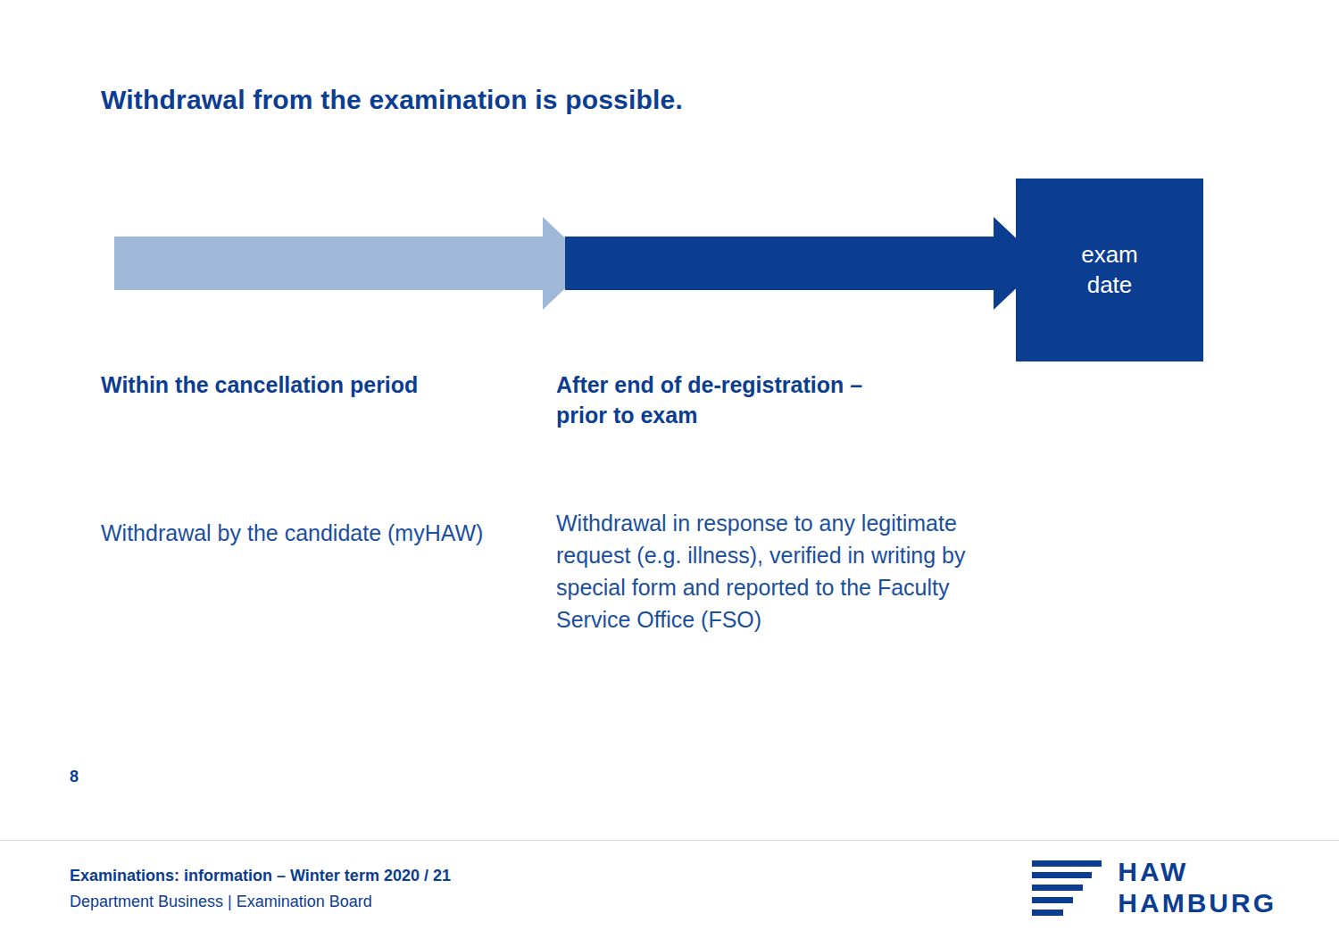Withdrawal from the examination is possible.
exam
date
Within the cancellation period
Withdrawal by the candidate (myHAW)
After end of de-registration –
prior to exam
Withdrawal in response to any legitimate request (e.g. illness), verified in writing by special form and reported to the Faculty Service Office (FSO)
8
Examinations: information – Winter term 2020 / 21
Department Business | Examination Board
HAW
HAMBURG